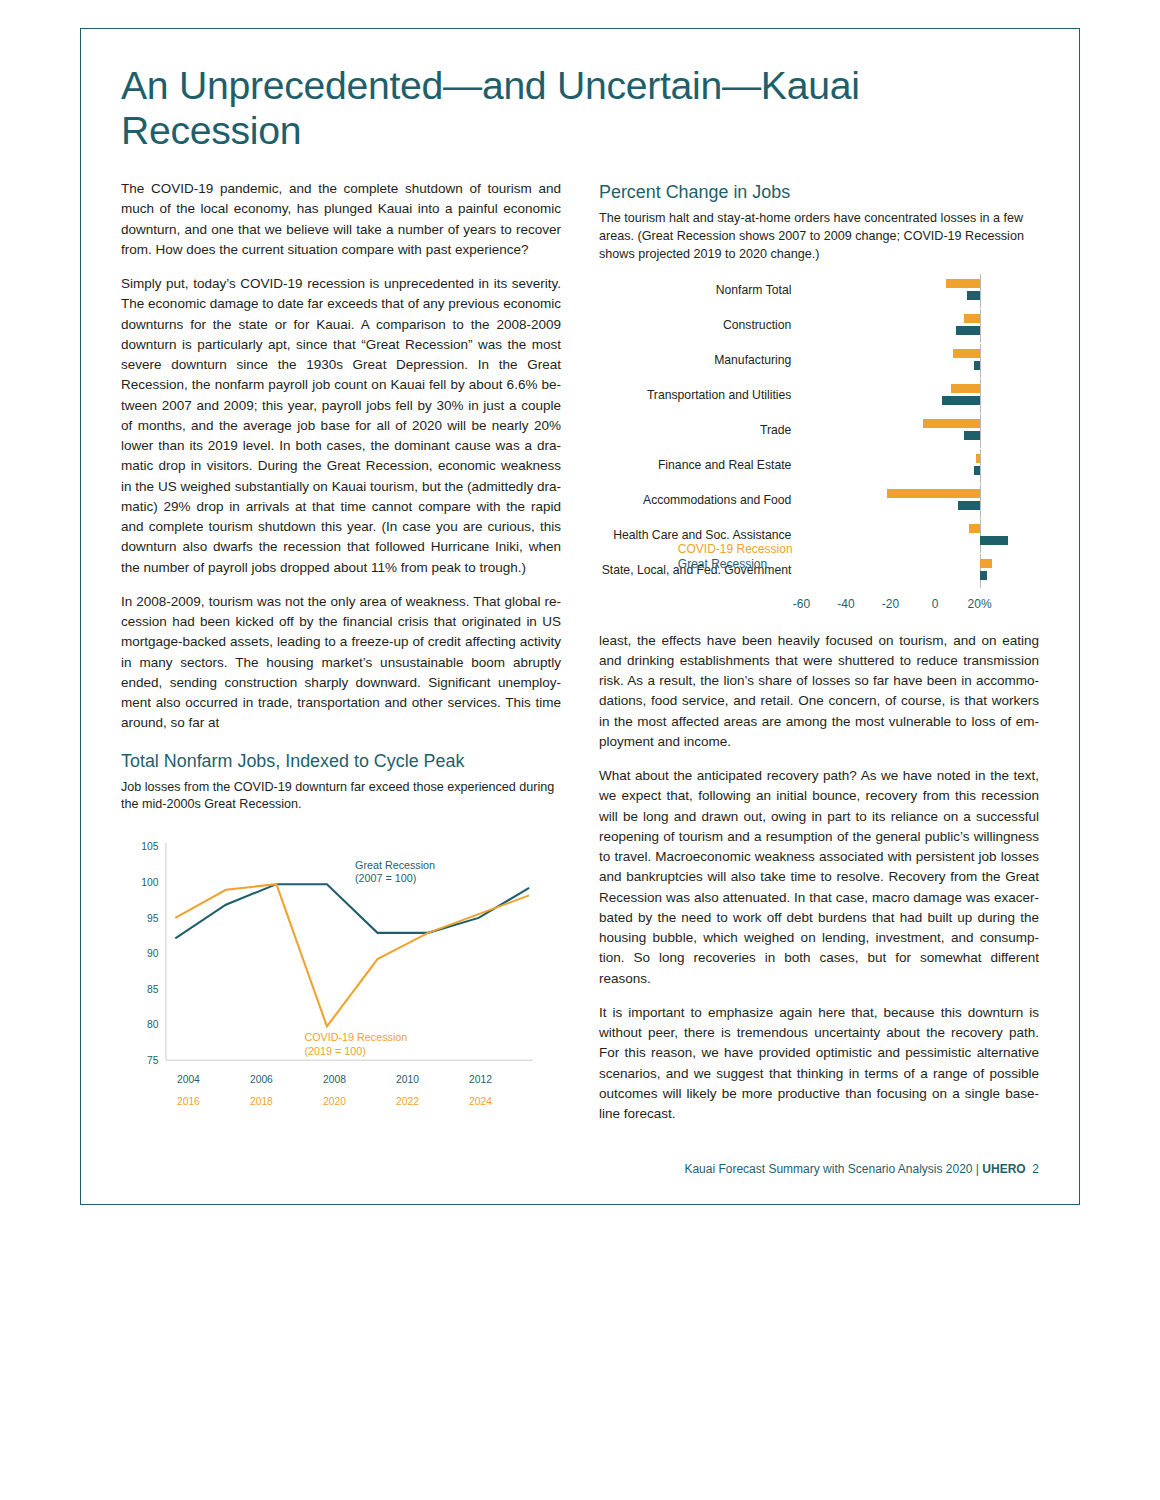An Unprecedented—and Uncertain—Kauai Recession
The COVID-19 pandemic, and the complete shutdown of tourism and much of the local economy, has plunged Kauai into a painful economic downturn, and one that we believe will take a number of years to recover from. How does the current situation compare with past experience?
Simply put, today’s COVID-19 recession is unprecedented in its severity. The economic damage to date far exceeds that of any previous economic downturns for the state or for Kauai. A comparison to the 2008-2009 downturn is particularly apt, since that “Great Recession” was the most severe downturn since the 1930s Great Depression. In the Great Recession, the nonfarm payroll job count on Kauai fell by about 6.6% between 2007 and 2009; this year, payroll jobs fell by 30% in just a couple of months, and the average job base for all of 2020 will be nearly 20% lower than its 2019 level. In both cases, the dominant cause was a dramatic drop in visitors. During the Great Recession, economic weakness in the US weighed substantially on Kauai tourism, but the (admittedly dramatic) 29% drop in arrivals at that time cannot compare with the rapid and complete tourism shutdown this year. (In case you are curious, this downturn also dwarfs the recession that followed Hurricane Iniki, when the number of payroll jobs dropped about 11% from peak to trough.)
In 2008-2009, tourism was not the only area of weakness. That global recession had been kicked off by the financial crisis that originated in US mortgage-backed assets, leading to a freeze-up of credit affecting activity in many sectors. The housing market’s unsustainable boom abruptly ended, sending construction sharply downward. Significant unemployment also occurred in trade, transportation and other services. This time around, so far at
Total Nonfarm Jobs, Indexed to Cycle Peak
Job losses from the COVID-19 downturn far exceed those experienced during the mid-2000s Great Recession.
105 100 95 90 85 80 75 Great Recession (2007 = 100) COVID-19 Recession (2019 = 100) 2004 2006 2008 2010 2012 2016 2018 2020 2022 2024
Percent Change in Jobs
The tourism halt and stay-at-home orders have concentrated losses in a few areas. (Great Recession shows 2007 to 2009 change; COVID-19 Recession shows projected 2019 to 2020 change.)
Nonfarm Total
Construction
Manufacturing
Transportation and Utilities
Trade
Finance and Real Estate
Accommodations and Food
Health Care and Soc. Assistance
State, Local, and Fed. Government
COVID-19 Recession
Great Recession
-60 -40 -20 0 20%
least, the effects have been heavily focused on tourism, and on eating and drinking establishments that were shuttered to reduce transmission risk. As a result, the lion’s share of losses so far have been in accommodations, food service, and retail. One concern, of course, is that workers in the most affected areas are among the most vulnerable to loss of employment and income.
What about the anticipated recovery path? As we have noted in the text, we expect that, following an initial bounce, recovery from this recession will be long and drawn out, owing in part to its reliance on a successful reopening of tourism and a resumption of the general public’s willingness to travel. Macroeconomic weakness associated with persistent job losses and bankruptcies will also take time to resolve. Recovery from the Great Recession was also attenuated. In that case, macro damage was exacerbated by the need to work off debt burdens that had built up during the housing bubble, which weighed on lending, investment, and consumption. So long recoveries in both cases, but for somewhat different reasons.
It is important to emphasize again here that, because this downturn is without peer, there is tremendous uncertainty about the recovery path. For this reason, we have provided optimistic and pessimistic alternative scenarios, and we suggest that thinking in terms of a range of possible outcomes will likely be more productive than focusing on a single baseline forecast.
Kauai Forecast Summary with Scenario Analysis 2020 | UHERO 2